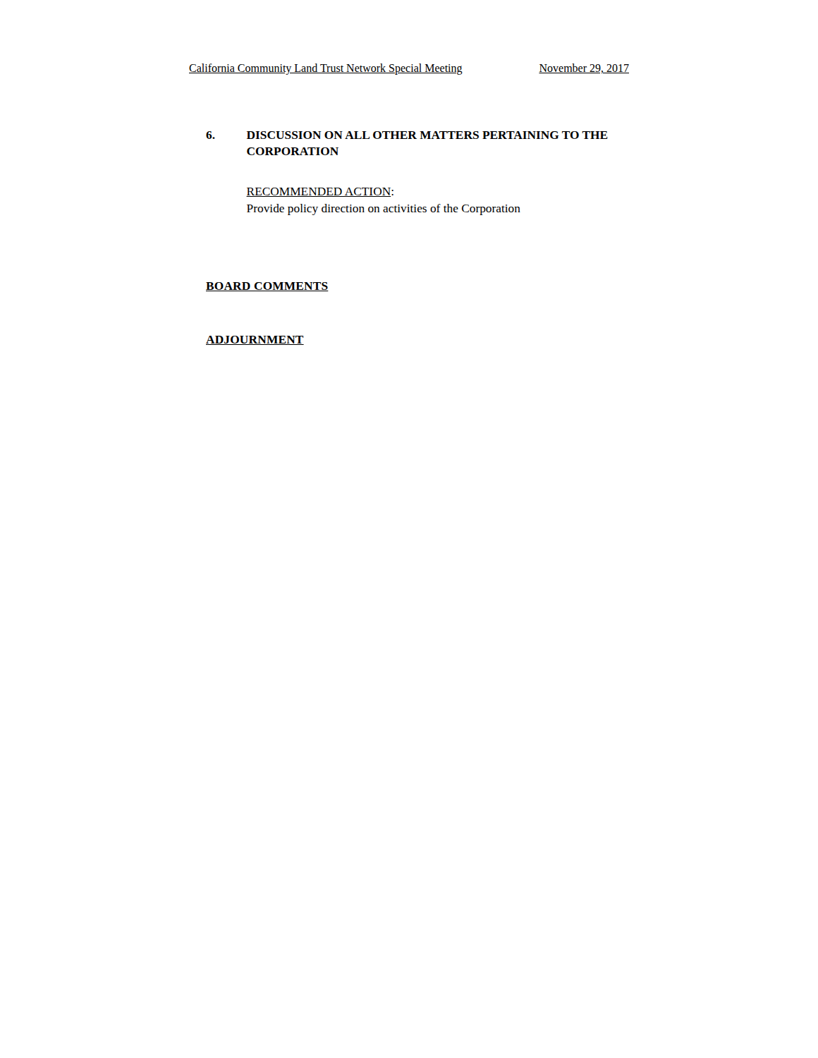California Community Land Trust Network Special Meeting November 29, 2017
6. Discussion on all other matters pertaining to the Corporation
RECOMMENDED ACTION:
Provide policy direction on activities of the Corporation
BOARD COMMENTS
ADJOURNMENT